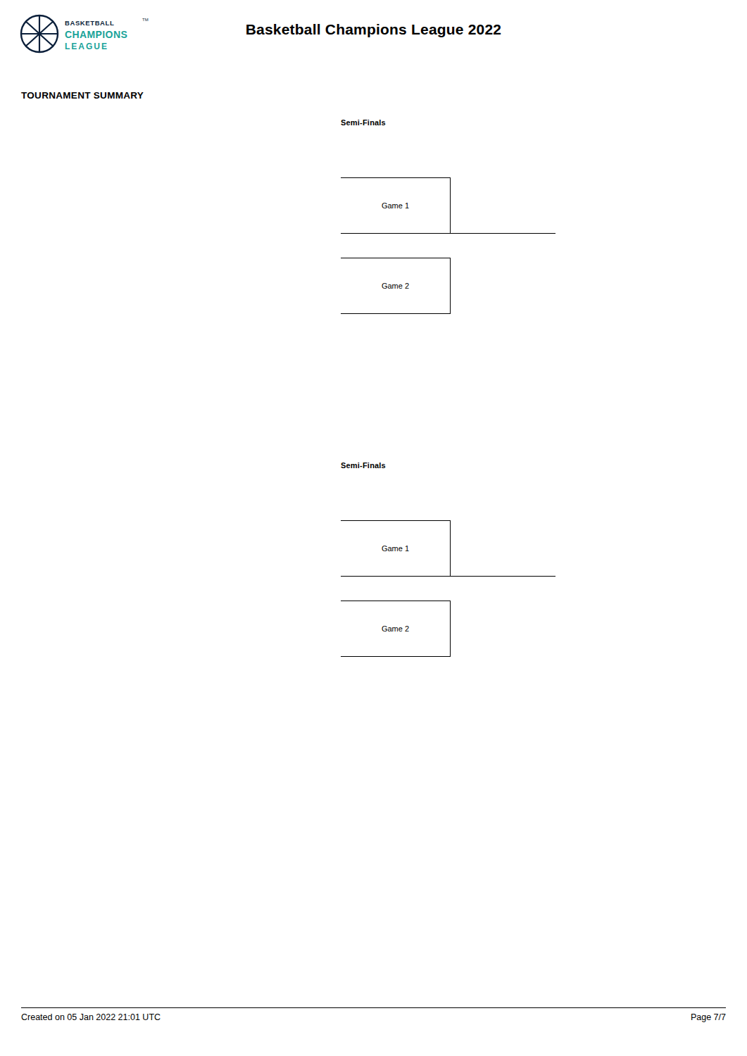BASKETBALL CHAMPIONS LEAGUE TM
Basketball Champions League 2022
TOURNAMENT SUMMARY
Semi-Finals
Game 1
Game 2
Semi-Finals
Game 1
Game 2
Created on 05 Jan 2022 21:01 UTC Page 7/7